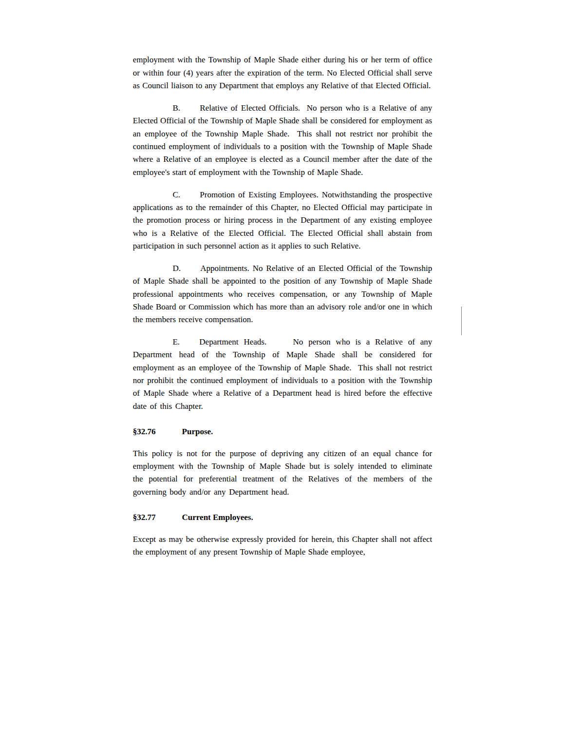employment with the Township of Maple Shade either during his or her term of office or within four (4) years after the expiration of the term. No Elected Official shall serve as Council liaison to any Department that employs any Relative of that Elected Official.
B. Relative of Elected Officials. No person who is a Relative of any Elected Official of the Township of Maple Shade shall be considered for employment as an employee of the Township Maple Shade. This shall not restrict nor prohibit the continued employment of individuals to a position with the Township of Maple Shade where a Relative of an employee is elected as a Council member after the date of the employee's start of employment with the Township of Maple Shade.
C. Promotion of Existing Employees. Notwithstanding the prospective applications as to the remainder of this Chapter, no Elected Official may participate in the promotion process or hiring process in the Department of any existing employee who is a Relative of the Elected Official. The Elected Official shall abstain from participation in such personnel action as it applies to such Relative.
D. Appointments. No Relative of an Elected Official of the Township of Maple Shade shall be appointed to the position of any Township of Maple Shade professional appointments who receives compensation, or any Township of Maple Shade Board or Commission which has more than an advisory role and/or one in which the members receive compensation.
E. Department Heads. No person who is a Relative of any Department head of the Township of Maple Shade shall be considered for employment as an employee of the Township of Maple Shade. This shall not restrict nor prohibit the continued employment of individuals to a position with the Township of Maple Shade where a Relative of a Department head is hired before the effective date of this Chapter.
§32.76 Purpose.
This policy is not for the purpose of depriving any citizen of an equal chance for employment with the Township of Maple Shade but is solely intended to eliminate the potential for preferential treatment of the Relatives of the members of the governing body and/or any Department head.
§32.77 Current Employees.
Except as may be otherwise expressly provided for herein, this Chapter shall not affect the employment of any present Township of Maple Shade employee,